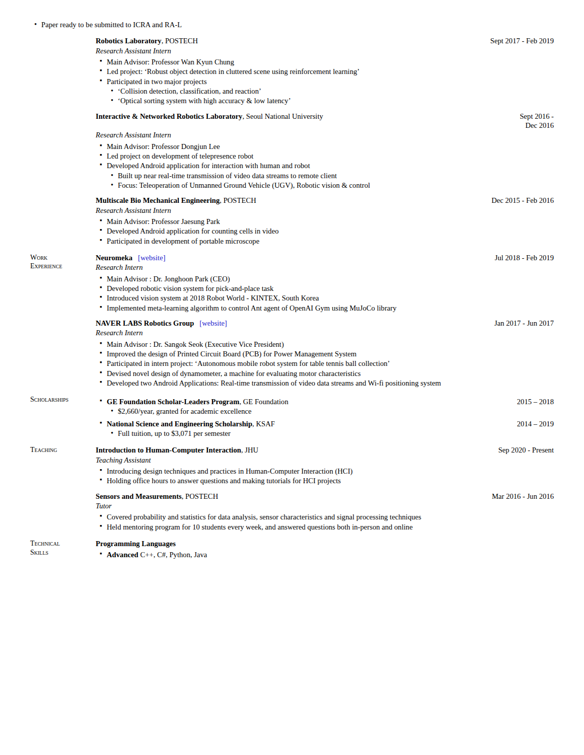Paper ready to be submitted to ICRA and RA-L
| | Robotics Laboratory , POSTECH Sept 2017 - Feb 2019 Research Assistant Intern Main Advisor: Professor Wan Kyun Chung Led project: ‘Robust object detection in cluttered scene using reinforcement learning’ Participated in two major projects ‘Collision detection, classification, and reaction’ ‘Optical sorting system with high accuracy & low latency’ Interactive & Networked Robotics Laboratory , Seoul National University Sept 2016 - Dec 2016 Research Assistant Intern Main Advisor: Professor Dongjun Lee Led project on development of telepresence robot Developed Android application for interaction with human and robot Built up near real-time transmission of video data streams to remote client Focus: Teleoperation of Unmanned Ground Vehicle (UGV), Robotic vision & control Multiscale Bio Mechanical Engineering , POSTECH Dec 2015 - Feb 2016 Research Assistant Intern Main Advisor: Professor Jaesung Park Developed Android application for counting cells in video Participated in development of portable microscope |
| Work Experience | Neuromeka [website] Jul 2018 - Feb 2019 Research Intern Main Advisor : Dr. Jonghoon Park (CEO) Developed robotic vision system for pick-and-place task Introduced vision system at 2018 Robot World - KINTEX, South Korea Implemented meta-learning algorithm to control Ant agent of OpenAI Gym using MuJoCo library NAVER LABS Robotics Group [website] Jan 2017 - Jun 2017 Research Intern Main Advisor : Dr. Sangok Seok (Executive Vice President) Improved the design of Printed Circuit Board (PCB) for Power Management System Participated in intern project: ‘Autonomous mobile robot system for table tennis ball collection’ Devised novel design of dynamometer, a machine for evaluating motor characteristics Developed two Android Applications: Real-time transmission of video data streams and Wi-fi positioning system |
| Scholarships | GE Foundation Scholar-Leaders Program , GE Foundation 2015 – 2018 $2,660/year, granted for academic excellence National Science and Engineering Scholarship , KSAF 2014 – 2019 Full tuition, up to $3,071 per semester |
| Teaching | Introduction to Human-Computer Interaction , JHU Sep 2020 - Present Teaching Assistant Introducing design techniques and practices in Human-Computer Interaction (HCI) Holding office hours to answer questions and making tutorials for HCI projects Sensors and Measurements , POSTECH Mar 2016 - Jun 2016 Tutor Covered probability and statistics for data analysis, sensor characteristics and signal processing techniques Held mentoring program for 10 students every week, and answered questions both in-person and online |
| Technical Skills | Programming Languages Advanced C++, C#, Python, Java |